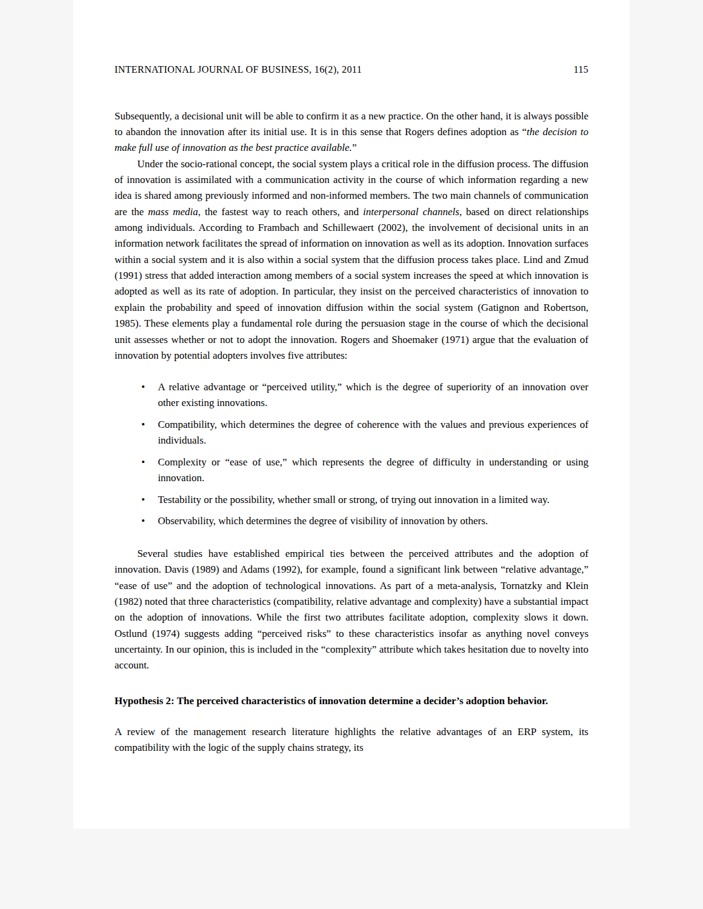International Journal of Business, 16(2), 2011 115
Subsequently, a decisional unit will be able to confirm it as a new practice. On the other hand, it is always possible to abandon the innovation after its initial use. It is in this sense that Rogers defines adoption as “the decision to make full use of innovation as the best practice available.”
Under the socio-rational concept, the social system plays a critical role in the diffusion process. The diffusion of innovation is assimilated with a communication activity in the course of which information regarding a new idea is shared among previously informed and non-informed members. The two main channels of communication are the mass media, the fastest way to reach others, and interpersonal channels, based on direct relationships among individuals. According to Frambach and Schillewaert (2002), the involvement of decisional units in an information network facilitates the spread of information on innovation as well as its adoption. Innovation surfaces within a social system and it is also within a social system that the diffusion process takes place. Lind and Zmud (1991) stress that added interaction among members of a social system increases the speed at which innovation is adopted as well as its rate of adoption. In particular, they insist on the perceived characteristics of innovation to explain the probability and speed of innovation diffusion within the social system (Gatignon and Robertson, 1985). These elements play a fundamental role during the persuasion stage in the course of which the decisional unit assesses whether or not to adopt the innovation. Rogers and Shoemaker (1971) argue that the evaluation of innovation by potential adopters involves five attributes:
A relative advantage or “perceived utility,” which is the degree of superiority of an innovation over other existing innovations.
Compatibility, which determines the degree of coherence with the values and previous experiences of individuals.
Complexity or “ease of use,” which represents the degree of difficulty in understanding or using innovation.
Testability or the possibility, whether small or strong, of trying out innovation in a limited way.
Observability, which determines the degree of visibility of innovation by others.
Several studies have established empirical ties between the perceived attributes and the adoption of innovation. Davis (1989) and Adams (1992), for example, found a significant link between “relative advantage,” “ease of use” and the adoption of technological innovations. As part of a meta-analysis, Tornatzky and Klein (1982) noted that three characteristics (compatibility, relative advantage and complexity) have a substantial impact on the adoption of innovations. While the first two attributes facilitate adoption, complexity slows it down. Ostlund (1974) suggests adding “perceived risks” to these characteristics insofar as anything novel conveys uncertainty. In our opinion, this is included in the “complexity” attribute which takes hesitation due to novelty into account.
Hypothesis 2: The perceived characteristics of innovation determine a decider’s adoption behavior.
A review of the management research literature highlights the relative advantages of an ERP system, its compatibility with the logic of the supply chains strategy, its